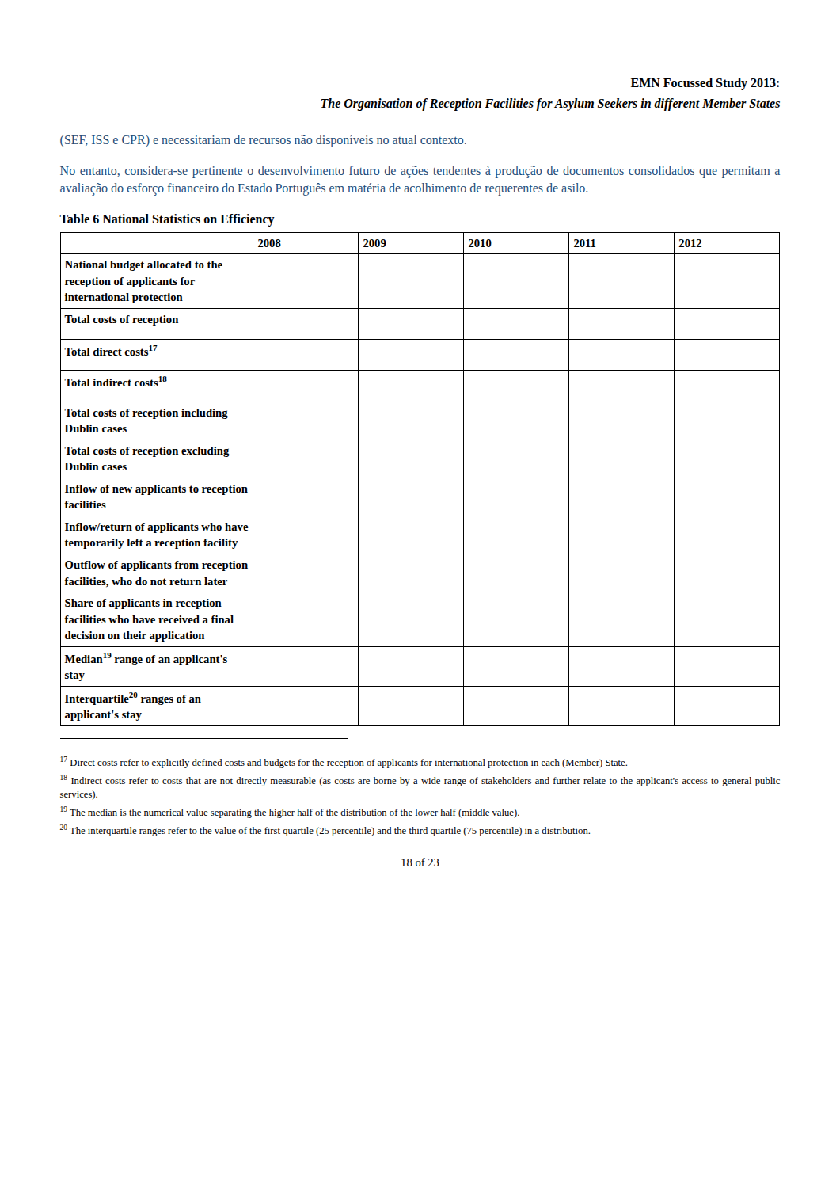EMN Focussed Study 2013:
The Organisation of Reception Facilities for Asylum Seekers in different Member States
(SEF, ISS e CPR) e necessitariam de recursos não disponíveis no atual contexto.
No entanto, considera-se pertinente o desenvolvimento futuro de ações tendentes à produção de documentos consolidados que permitam a avaliação do esforço financeiro do Estado Português em matéria de acolhimento de requerentes de asilo.
Table 6 National Statistics on Efficiency
| | 2008 | 2009 | 2010 | 2011 | 2012 |
| National budget allocated to the reception of applicants for international protection | | | | | |
| Total costs of reception | | | | | |
| Total direct costs 17 | | | | | |
| Total indirect costs 18 | | | | | |
| Total costs of reception including Dublin cases | | | | | |
| Total costs of reception excluding Dublin cases | | | | | |
| Inflow of new applicants to reception facilities | | | | | |
| Inflow/return of applicants who have temporarily left a reception facility | | | | | |
| Outflow of applicants from reception facilities, who do not return later | | | | | |
| Share of applicants in reception facilities who have received a final decision on their application | | | | | |
| Median 19 range of an applicant's stay | | | | | |
| Interquartile 20 ranges of an applicant's stay | | | | | |
17 Direct costs refer to explicitly defined costs and budgets for the reception of applicants for international protection in each (Member) State.
18 Indirect costs refer to costs that are not directly measurable (as costs are borne by a wide range of stakeholders and further relate to the applicant's access to general public services).
19 The median is the numerical value separating the higher half of the distribution of the lower half (middle value).
20 The interquartile ranges refer to the value of the first quartile (25 percentile) and the third quartile (75 percentile) in a distribution.
18 of 23